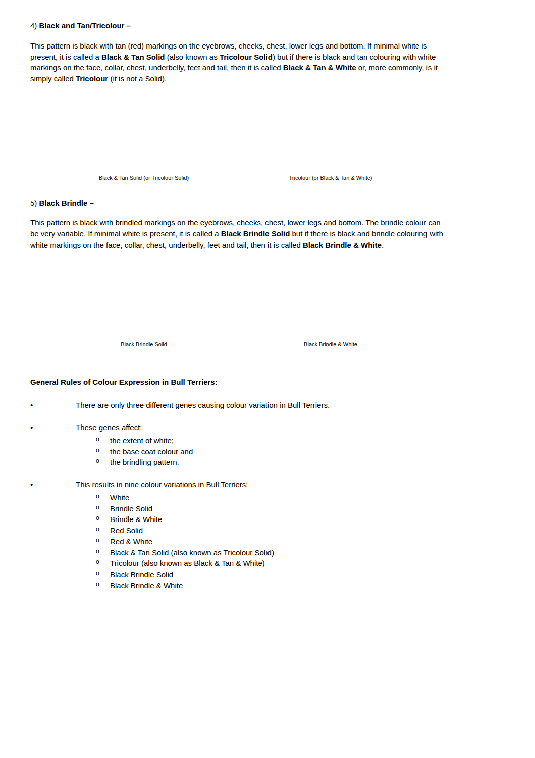4) Black and Tan/Tricolour –
This pattern is black with tan (red) markings on the eyebrows, cheeks, chest, lower legs and bottom. If minimal white is present, it is called a Black & Tan Solid (also known as Tricolour Solid) but if there is black and tan colouring with white markings on the face, collar, chest, underbelly, feet and tail, then it is called Black & Tan & White or, more commonly, is it simply called Tricolour (it is not a Solid).
Black & Tan Solid (or Tricolour Solid)
Tricolour (or Black & Tan & White)
5) Black Brindle –
This pattern is black with brindled markings on the eyebrows, cheeks, chest, lower legs and bottom. The brindle colour can be very variable. If minimal white is present, it is called a Black Brindle Solid but if there is black and brindle colouring with white markings on the face, collar, chest, underbelly, feet and tail, then it is called Black Brindle & White.
Black Brindle Solid
Black Brindle & White
General Rules of Colour Expression in Bull Terriers:
There are only three different genes causing colour variation in Bull Terriers.
These genes affect:
the extent of white;
the base coat colour and
the brindling pattern.
This results in nine colour variations in Bull Terriers:
White
Brindle Solid
Brindle & White
Red Solid
Red & White
Black & Tan Solid (also known as Tricolour Solid)
Tricolour (also known as Black & Tan & White)
Black Brindle Solid
Black Brindle & White